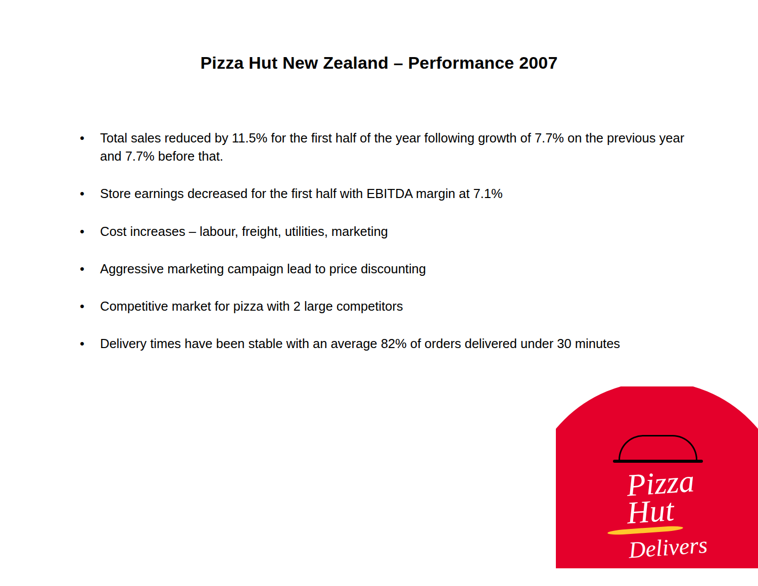Pizza Hut New Zealand – Performance 2007
Total sales reduced by 11.5% for the first half of the year following growth of 7.7% on the previous year and 7.7% before that.
Store earnings decreased for the first half with EBITDA margin at 7.1%
Cost increases – labour, freight, utilities, marketing
Aggressive marketing campaign lead to price discounting
Competitive market for pizza with 2 large competitors
Delivery times have been stable with an average 82% of orders delivered under 30 minutes
Pizza Hut Delivers